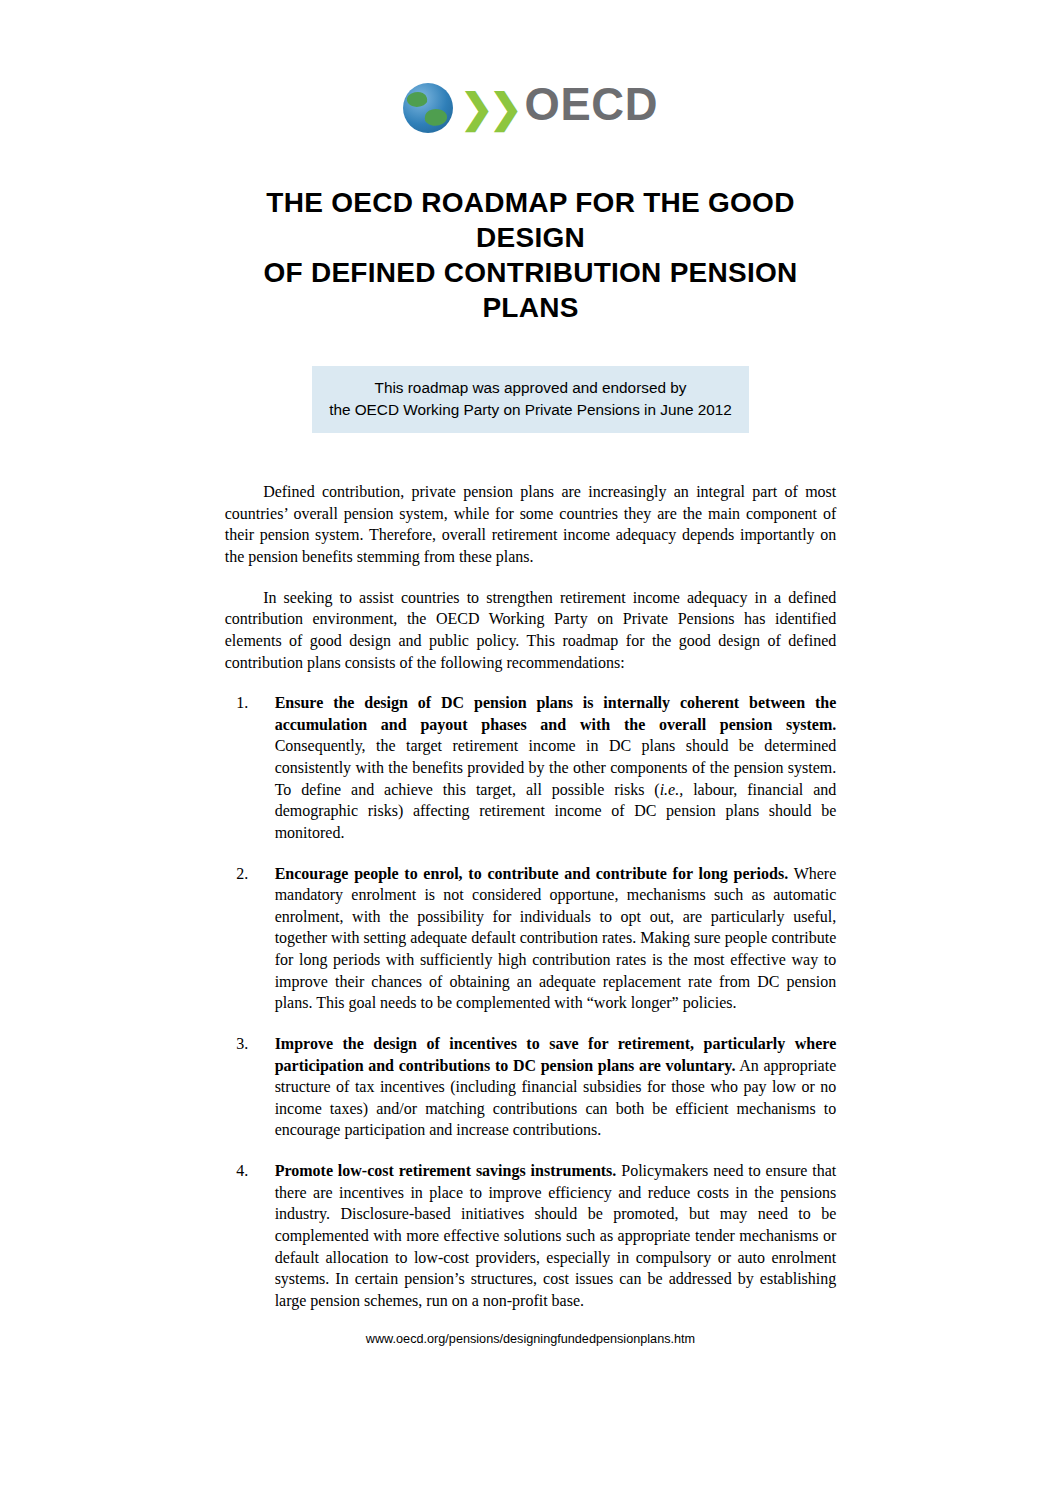❯❯OECD
THE OECD ROADMAP FOR THE GOOD DESIGN
OF DEFINED CONTRIBUTION PENSION PLANS
This roadmap was approved and endorsed by
the OECD Working Party on Private Pensions in June 2012
Defined contribution, private pension plans are increasingly an integral part of most countries’ overall pension system, while for some countries they are the main component of their pension system. Therefore, overall retirement income adequacy depends importantly on the pension benefits stemming from these plans.
In seeking to assist countries to strengthen retirement income adequacy in a defined contribution environment, the OECD Working Party on Private Pensions has identified elements of good design and public policy. This roadmap for the good design of defined contribution plans consists of the following recommendations:
Ensure the design of DC pension plans is internally coherent between the accumulation and payout phases and with the overall pension system. Consequently, the target retirement income in DC plans should be determined consistently with the benefits provided by the other components of the pension system. To define and achieve this target, all possible risks (i.e., labour, financial and demographic risks) affecting retirement income of DC pension plans should be monitored.
Encourage people to enrol, to contribute and contribute for long periods. Where mandatory enrolment is not considered opportune, mechanisms such as automatic enrolment, with the possibility for individuals to opt out, are particularly useful, together with setting adequate default contribution rates. Making sure people contribute for long periods with sufficiently high contribution rates is the most effective way to improve their chances of obtaining an adequate replacement rate from DC pension plans. This goal needs to be complemented with “work longer” policies.
Improve the design of incentives to save for retirement, particularly where participation and contributions to DC pension plans are voluntary. An appropriate structure of tax incentives (including financial subsidies for those who pay low or no income taxes) and/or matching contributions can both be efficient mechanisms to encourage participation and increase contributions.
Promote low-cost retirement savings instruments. Policymakers need to ensure that there are incentives in place to improve efficiency and reduce costs in the pensions industry. Disclosure-based initiatives should be promoted, but may need to be complemented with more effective solutions such as appropriate tender mechanisms or default allocation to low-cost providers, especially in compulsory or auto enrolment systems. In certain pension’s structures, cost issues can be addressed by establishing large pension schemes, run on a non-profit base.
www.oecd.org/pensions/designingfundedpensionplans.htm